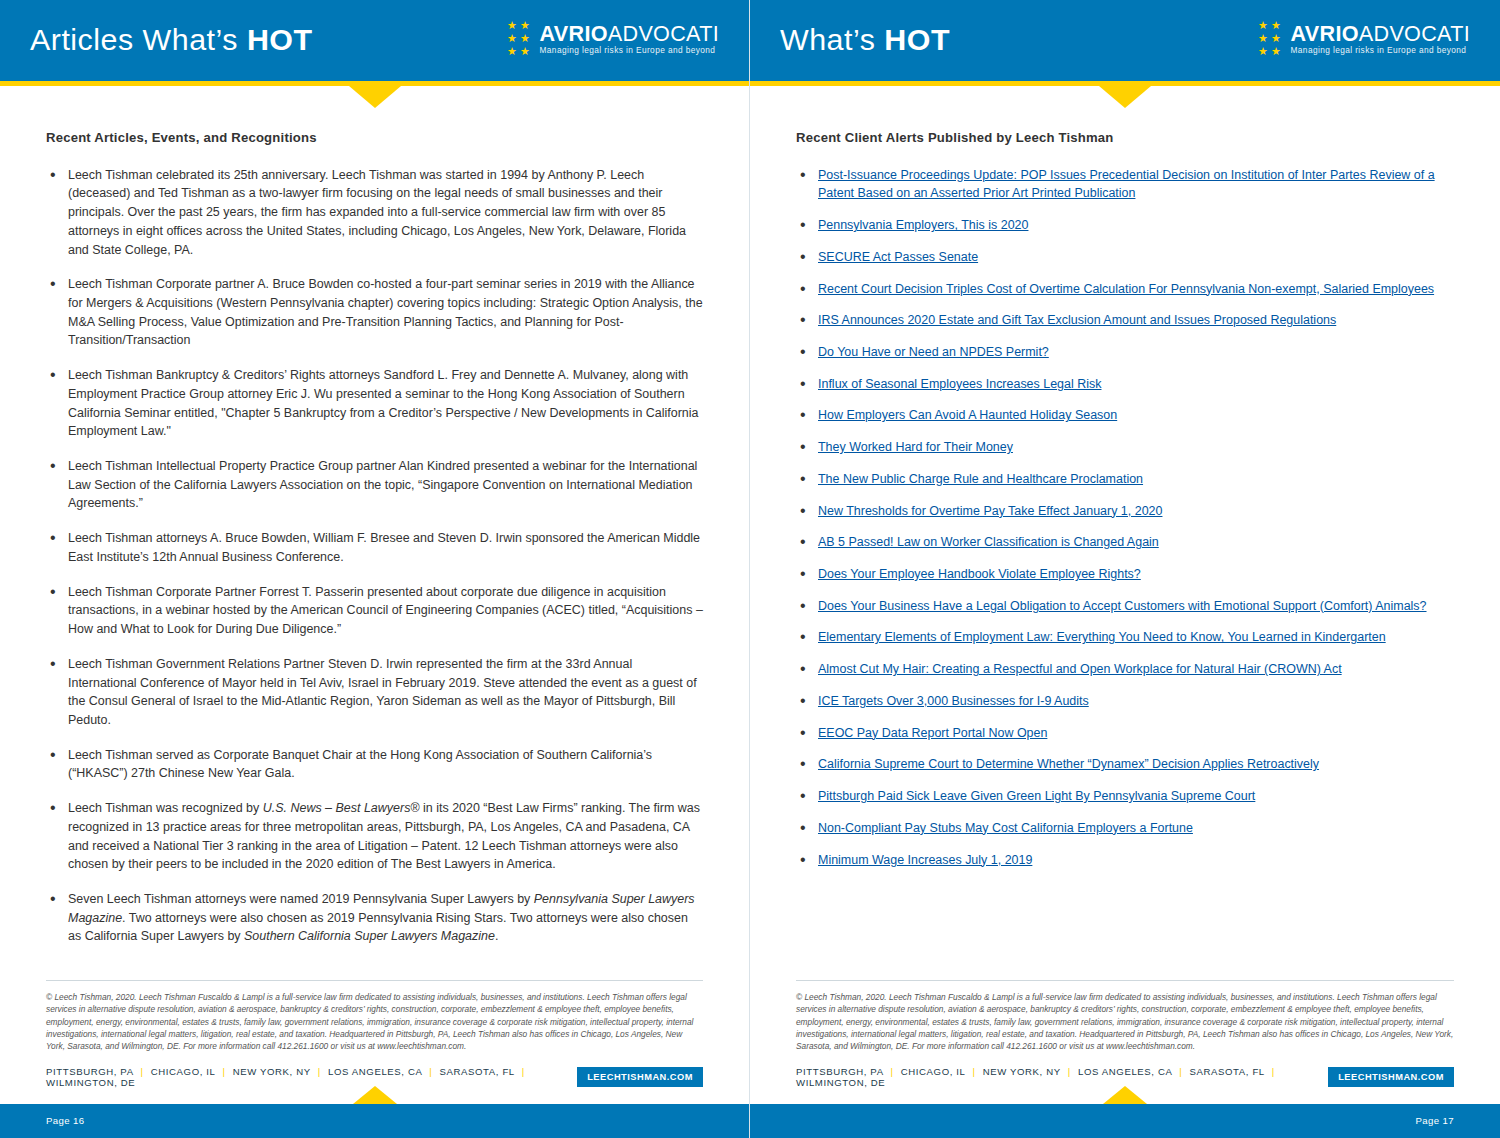Articles What’s HOT
★★ ★★ ★★
AVRIOADVOCATI
Managing legal risks in Europe and beyond
Recent Articles, Events, and Recognitions
Leech Tishman celebrated its 25th anniversary. Leech Tishman was started in 1994 by Anthony P. Leech (deceased) and Ted Tishman as a two-lawyer firm focusing on the legal needs of small businesses and their principals. Over the past 25 years, the firm has expanded into a full-service commercial law firm with over 85 attorneys in eight offices across the United States, including Chicago, Los Angeles, New York, Delaware, Florida and State College, PA.
Leech Tishman Corporate partner A. Bruce Bowden co-hosted a four-part seminar series in 2019 with the Alliance for Mergers & Acquisitions (Western Pennsylvania chapter) covering topics including: Strategic Option Analysis, the M&A Selling Process, Value Optimization and Pre-Transition Planning Tactics, and Planning for Post-Transition/Transaction
Leech Tishman Bankruptcy & Creditors’ Rights attorneys Sandford L. Frey and Dennette A. Mulvaney, along with Employment Practice Group attorney Eric J. Wu presented a seminar to the Hong Kong Association of Southern California Seminar entitled, "Chapter 5 Bankruptcy from a Creditor’s Perspective / New Developments in California Employment Law."
Leech Tishman Intellectual Property Practice Group partner Alan Kindred presented a webinar for the International Law Section of the California Lawyers Association on the topic, “Singapore Convention on International Mediation Agreements.”
Leech Tishman attorneys A. Bruce Bowden, William F. Bresee and Steven D. Irwin sponsored the American Middle East Institute’s 12th Annual Business Conference.
Leech Tishman Corporate Partner Forrest T. Passerin presented about corporate due diligence in acquisition transactions, in a webinar hosted by the American Council of Engineering Companies (ACEC) titled, “Acquisitions – How and What to Look for During Due Diligence.”
Leech Tishman Government Relations Partner Steven D. Irwin represented the firm at the 33rd Annual International Conference of Mayor held in Tel Aviv, Israel in February 2019. Steve attended the event as a guest of the Consul General of Israel to the Mid-Atlantic Region, Yaron Sideman as well as the Mayor of Pittsburgh, Bill Peduto.
Leech Tishman served as Corporate Banquet Chair at the Hong Kong Association of Southern California’s (“HKASC”) 27th Chinese New Year Gala.
Leech Tishman was recognized by U.S. News – Best Lawyers® in its 2020 “Best Law Firms” ranking. The firm was recognized in 13 practice areas for three metropolitan areas, Pittsburgh, PA, Los Angeles, CA and Pasadena, CA and received a National Tier 3 ranking in the area of Litigation – Patent. 12 Leech Tishman attorneys were also chosen by their peers to be included in the 2020 edition of The Best Lawyers in America.
Seven Leech Tishman attorneys were named 2019 Pennsylvania Super Lawyers by Pennsylvania Super Lawyers Magazine. Two attorneys were also chosen as 2019 Pennsylvania Rising Stars. Two attorneys were also chosen as California Super Lawyers by Southern California Super Lawyers Magazine.
© Leech Tishman, 2020. Leech Tishman Fuscaldo & Lampl is a full-service law firm dedicated to assisting individuals, businesses, and institutions. Leech Tishman offers legal services in alternative dispute resolution, aviation & aerospace, bankruptcy & creditors’ rights, construction, corporate, embezzlement & employee theft, employee benefits, employment, energy, environmental, estates & trusts, family law, government relations, immigration, insurance coverage & corporate risk mitigation, intellectual property, internal investigations, international legal matters, litigation, real estate, and taxation. Headquartered in Pittsburgh, PA, Leech Tishman also has offices in Chicago, Los Angeles, New York, Sarasota, and Wilmington, DE. For more information call 412.261.1600 or visit us at www.leechtishman.com.
PITTSBURGH, PA | CHICAGO, IL | NEW YORK, NY | LOS ANGELES, CA | SARASOTA, FL | WILMINGTON, DE
LEECHTISHMAN.COM
Page 16
What’s HOT
★★ ★★ ★★
AVRIOADVOCATI
Managing legal risks in Europe and beyond
Recent Client Alerts Published by Leech Tishman
Post-Issuance Proceedings Update: POP Issues Precedential Decision on Institution of Inter Partes Review of a Patent Based on an Asserted Prior Art Printed Publication
Pennsylvania Employers, This is 2020
SECURE Act Passes Senate
Recent Court Decision Triples Cost of Overtime Calculation For Pennsylvania Non-exempt, Salaried Employees
IRS Announces 2020 Estate and Gift Tax Exclusion Amount and Issues Proposed Regulations
Do You Have or Need an NPDES Permit?
Influx of Seasonal Employees Increases Legal Risk
How Employers Can Avoid A Haunted Holiday Season
They Worked Hard for Their Money
The New Public Charge Rule and Healthcare Proclamation
New Thresholds for Overtime Pay Take Effect January 1, 2020
AB 5 Passed! Law on Worker Classification is Changed Again
Does Your Employee Handbook Violate Employee Rights?
Does Your Business Have a Legal Obligation to Accept Customers with Emotional Support (Comfort) Animals?
Elementary Elements of Employment Law: Everything You Need to Know, You Learned in Kindergarten
Almost Cut My Hair: Creating a Respectful and Open Workplace for Natural Hair (CROWN) Act
ICE Targets Over 3,000 Businesses for I-9 Audits
EEOC Pay Data Report Portal Now Open
California Supreme Court to Determine Whether “Dynamex” Decision Applies Retroactively
Pittsburgh Paid Sick Leave Given Green Light By Pennsylvania Supreme Court
Non-Compliant Pay Stubs May Cost California Employers a Fortune
Minimum Wage Increases July 1, 2019
© Leech Tishman, 2020. Leech Tishman Fuscaldo & Lampl is a full-service law firm dedicated to assisting individuals, businesses, and institutions. Leech Tishman offers legal services in alternative dispute resolution, aviation & aerospace, bankruptcy & creditors’ rights, construction, corporate, embezzlement & employee theft, employee benefits, employment, energy, environmental, estates & trusts, family law, government relations, immigration, insurance coverage & corporate risk mitigation, intellectual property, internal investigations, international legal matters, litigation, real estate, and taxation. Headquartered in Pittsburgh, PA, Leech Tishman also has offices in Chicago, Los Angeles, New York, Sarasota, and Wilmington, DE. For more information call 412.261.1600 or visit us at www.leechtishman.com.
PITTSBURGH, PA | CHICAGO, IL | NEW YORK, NY | LOS ANGELES, CA | SARASOTA, FL | WILMINGTON, DE
LEECHTISHMAN.COM
Page 17